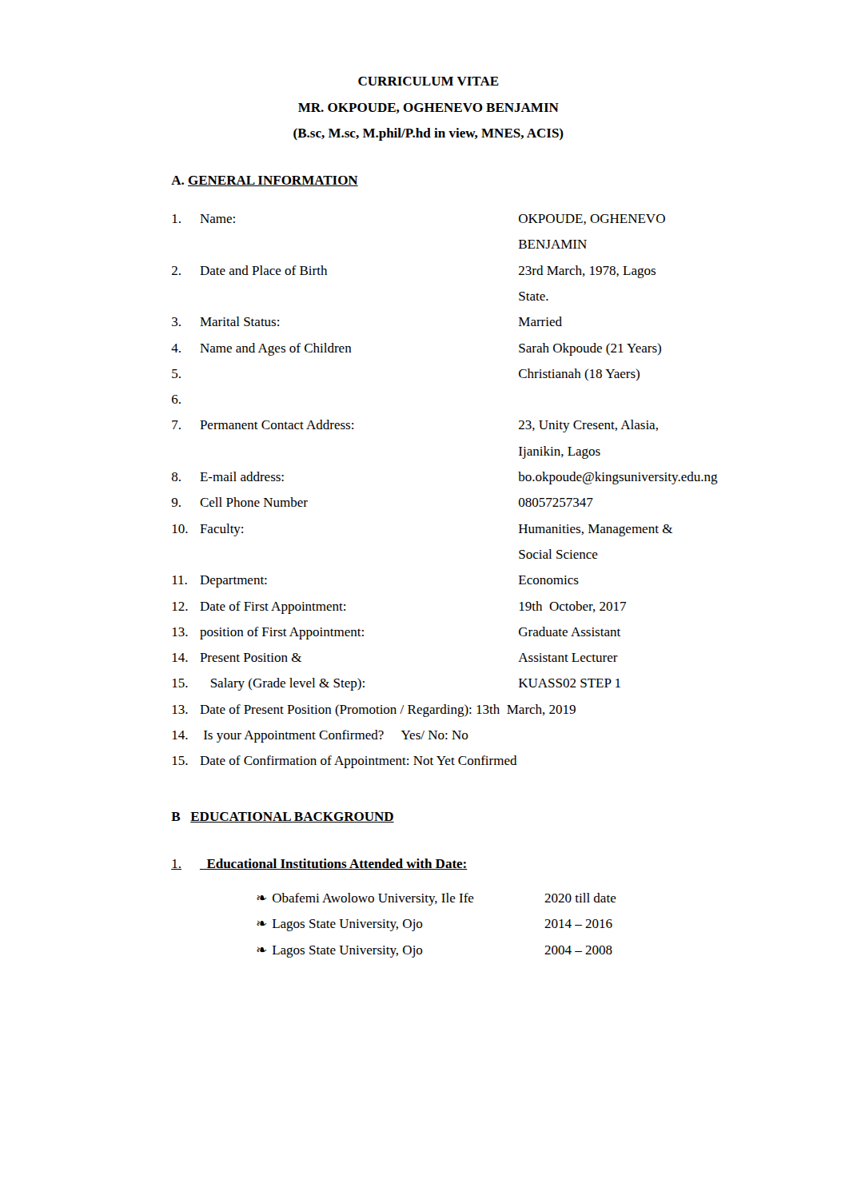CURRICULUM VITAE
MR. OKPOUDE, OGHENEVO BENJAMIN
(B.sc, M.sc, M.phil/P.hd in view, MNES, ACIS)
A. GENERAL INFORMATION
Name: OKPOUDE, OGHENEVO BENJAMIN
Date and Place of Birth 23rd March, 1978, Lagos State.
Marital Status: Married
Name and Ages of Children Sarah Okpoude (21 Years)
Christianah (18 Yaers)
Permanent Contact Address: 23, Unity Cresent, Alasia, Ijanikin, Lagos
E-mail address: bo.okpoude@kingsuniversity.edu.ng
Cell Phone Number 08057257347
Faculty: Humanities, Management & Social Science
Department: Economics
Date of First Appointment: 19th October, 2017
position of First Appointment: Graduate Assistant
Present Position &Assistant Lecturer
Salary (Grade level & Step): KUASS02 STEP 1
13. Date of Present Position (Promotion / Regarding): 13th March, 2019
14. Is your Appointment Confirmed? Yes/ No: No
15. Date of Confirmation of Appointment: Not Yet Confirmed
B EDUCATIONAL BACKGROUND
1. Educational Institutions Attended with Date:
❧Obafemi Awolowo University, Ile Ife 2020 till date
❧Lagos State University, Ojo 2014 – 2016
❧Lagos State University, Ojo 2004 – 2008